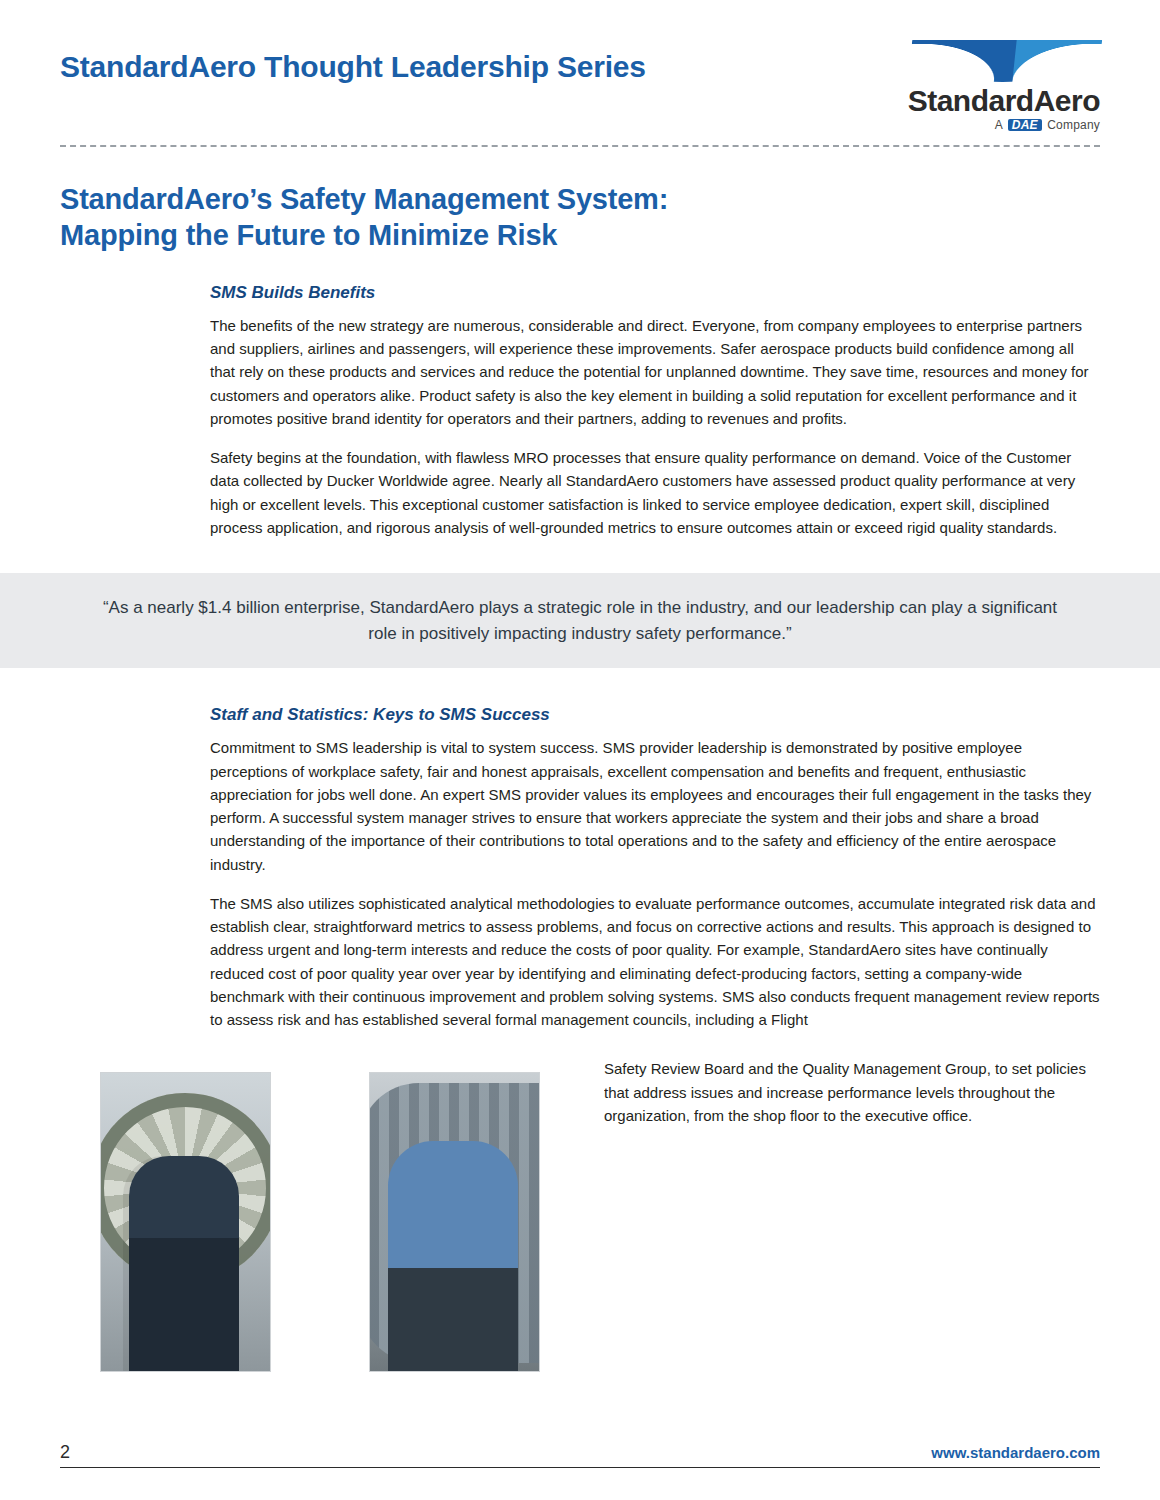StandardAero Thought Leadership Series
StandardAero
A DAE Company
StandardAero’s Safety Management System:
Mapping the Future to Minimize Risk
SMS Builds Benefits
The benefits of the new strategy are numerous, considerable and direct. Everyone, from company employees to enterprise partners and suppliers, airlines and passengers, will experience these improvements. Safer aerospace products build confidence among all that rely on these products and services and reduce the potential for unplanned downtime. They save time, resources and money for customers and operators alike. Product safety is also the key element in building a solid reputation for excellent performance and it promotes positive brand identity for operators and their partners, adding to revenues and profits.
Safety begins at the foundation, with flawless MRO processes that ensure quality performance on demand. Voice of the Customer data collected by Ducker Worldwide agree. Nearly all StandardAero customers have assessed product quality performance at very high or excellent levels. This exceptional customer satisfaction is linked to service employee dedication, expert skill, disciplined process application, and rigorous analysis of well-grounded metrics to ensure outcomes attain or exceed rigid quality standards.
“As a nearly $1.4 billion enterprise, StandardAero plays a strategic role in the industry, and our leadership can play a significant role in positively impacting industry safety performance.”
Staff and Statistics: Keys to SMS Success
Commitment to SMS leadership is vital to system success. SMS provider leadership is demonstrated by positive employee perceptions of workplace safety, fair and honest appraisals, excellent compensation and benefits and frequent, enthusiastic appreciation for jobs well done. An expert SMS provider values its employees and encourages their full engagement in the tasks they perform. A successful system manager strives to ensure that workers appreciate the system and their jobs and share a broad understanding of the importance of their contributions to total operations and to the safety and efficiency of the entire aerospace industry.
The SMS also utilizes sophisticated analytical methodologies to evaluate performance outcomes, accumulate integrated risk data and establish clear, straightforward metrics to assess problems, and focus on corrective actions and results. This approach is designed to address urgent and long-term interests and reduce the costs of poor quality. For example, StandardAero sites have continually reduced cost of poor quality year over year by identifying and eliminating defect-producing factors, setting a company-wide benchmark with their continuous improvement and problem solving systems. SMS also conducts frequent management review reports to assess risk and has established several formal management councils, including a Flight
Safety Review Board and the Quality Management Group, to set policies that address issues and increase performance levels throughout the organization, from the shop floor to the executive office.
2 www.standardaero.com